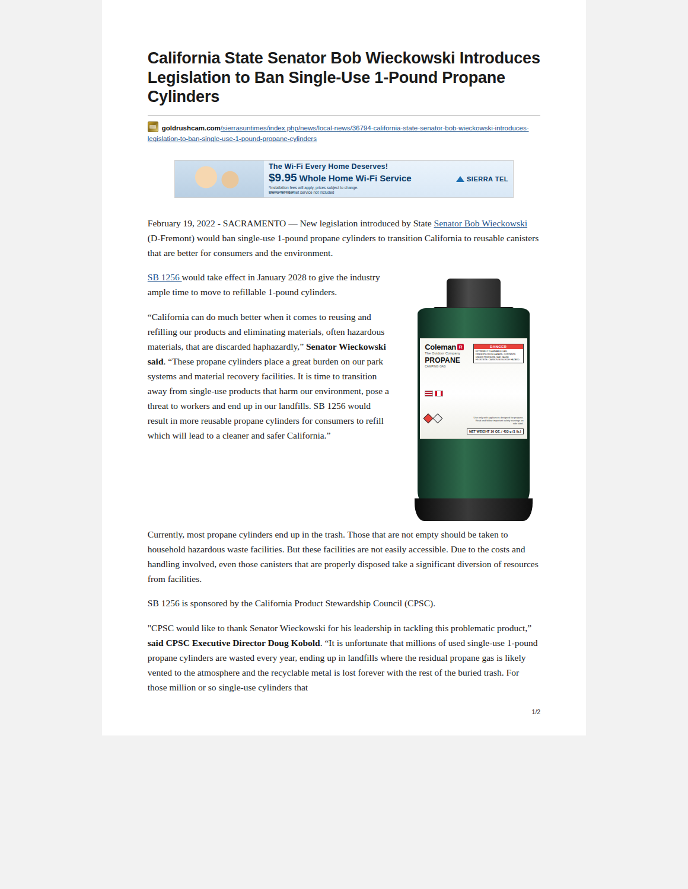California State Senator Bob Wieckowski Introduces Legislation to Ban Single-Use 1-Pound Propane Cylinders
goldrushcam.com/sierrasuntimes/index.php/news/local-news/36794-california-state-senator-bob-wieckowski-introduces-legislation-to-ban-single-use-1-pound-propane-cylinders
The Wi-Fi Every Home Deserves!
$9.95 Whole Home Wi-Fi Service
*Installation fees will apply, prices subject to change.
Sierra Tel Internet service not included
SIERRA TEL
Plans starting at
February 19, 2022 - SACRAMENTO — New legislation introduced by State Senator Bob Wieckowski (D-Fremont) would ban single-use 1-pound propane cylinders to transition California to reusable canisters that are better for consumers and the environment.
ColemanR
The Outdoor Company
PROPANE
CAMPING GAS
DANGER
EXTREMELY FLAMMABLE GAS. FIRE/EXPLOSION HAZARD. CONTENTS UNDER PRESSURE. MAY CAUSE FROSTBITE. CARBON MONOXIDE HAZARD.
Use only with appliances designed for propane. Read and follow important safety warnings on side label.
NET WEIGHT 16 OZ. / 453 g (1 lb.)
SB 1256 would take effect in January 2028 to give the industry ample time to move to refillable 1-pound cylinders.
“California can do much better when it comes to reusing and refilling our products and eliminating materials, often hazardous materials, that are discarded haphazardly,” Senator Wieckowski said. “These propane cylinders place a great burden on our park systems and material recovery facilities. It is time to transition away from single-use products that harm our environment, pose a threat to workers and end up in our landfills. SB 1256 would result in more reusable propane cylinders for consumers to refill which will lead to a cleaner and safer California.”
Currently, most propane cylinders end up in the trash. Those that are not empty should be taken to household hazardous waste facilities. But these facilities are not easily accessible. Due to the costs and handling involved, even those canisters that are properly disposed take a significant diversion of resources from facilities.
SB 1256 is sponsored by the California Product Stewardship Council (CPSC).
"CPSC would like to thank Senator Wieckowski for his leadership in tackling this problematic product,” said CPSC Executive Director Doug Kobold. “It is unfortunate that millions of used single-use 1-pound propane cylinders are wasted every year, ending up in landfills where the residual propane gas is likely vented to the atmosphere and the recyclable metal is lost forever with the rest of the buried trash. For those million or so single-use cylinders that
1/2